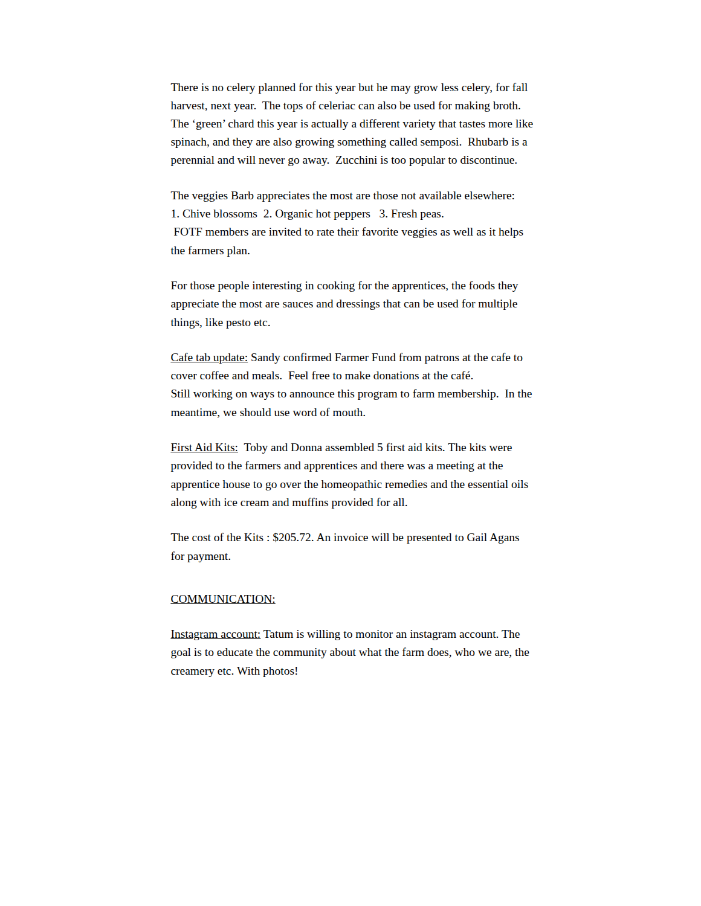There is no celery planned for this year but he may grow less celery, for fall harvest, next year. The tops of celeriac can also be used for making broth. The ‘green’ chard this year is actually a different variety that tastes more like spinach, and they are also growing something called semposi. Rhubarb is a perennial and will never go away. Zucchini is too popular to discontinue.
The veggies Barb appreciates the most are those not available elsewhere:
1. Chive blossoms 2. Organic hot peppers 3. Fresh peas.
FOTF members are invited to rate their favorite veggies as well as it helps the farmers plan.
For those people interesting in cooking for the apprentices, the foods they appreciate the most are sauces and dressings that can be used for multiple things, like pesto etc.
Cafe tab update: Sandy confirmed Farmer Fund from patrons at the cafe to cover coffee and meals. Feel free to make donations at the café.
Still working on ways to announce this program to farm membership. In the meantime, we should use word of mouth.
First Aid Kits: Toby and Donna assembled 5 first aid kits. The kits were provided to the farmers and apprentices and there was a meeting at the apprentice house to go over the homeopathic remedies and the essential oils along with ice cream and muffins provided for all.
The cost of the Kits : $205.72. An invoice will be presented to Gail Agans for payment.
COMMUNICATION:
Instagram account: Tatum is willing to monitor an instagram account. The goal is to educate the community about what the farm does, who we are, the creamery etc. With photos!